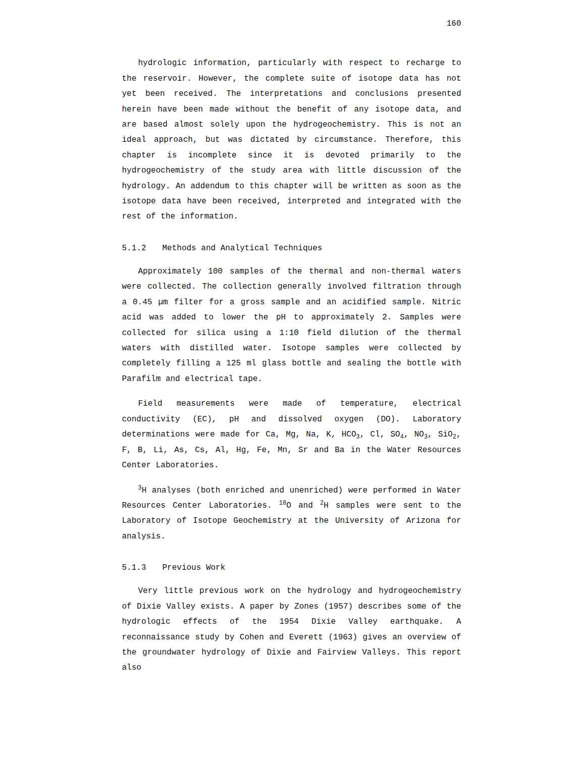160
hydrologic information, particularly with respect to recharge to the reservoir. However, the complete suite of isotope data has not yet been received. The interpretations and conclusions presented herein have been made without the benefit of any isotope data, and are based almost solely upon the hydrogeochemistry. This is not an ideal approach, but was dictated by circumstance. Therefore, this chapter is incomplete since it is devoted primarily to the hydrogeochemistry of the study area with little discussion of the hydrology. An addendum to this chapter will be written as soon as the isotope data have been received, interpreted and integrated with the rest of the information.
5.1.2 Methods and Analytical Techniques
Approximately 100 samples of the thermal and non-thermal waters were collected. The collection generally involved filtration through a 0.45 µm filter for a gross sample and an acidified sample. Nitric acid was added to lower the pH to approximately 2. Samples were collected for silica using a 1:10 field dilution of the thermal waters with distilled water. Isotope samples were collected by completely filling a 125 ml glass bottle and sealing the bottle with Parafilm and electrical tape.
Field measurements were made of temperature, electrical conductivity (EC), pH and dissolved oxygen (DO). Laboratory determinations were made for Ca, Mg, Na, K, HCO3, Cl, SO4, NO3, SiO2, F, B, Li, As, Cs, Al, Hg, Fe, Mn, Sr and Ba in the Water Resources Center Laboratories.
3H analyses (both enriched and unenriched) were performed in Water Resources Center Laboratories. 18O and 2H samples were sent to the Laboratory of Isotope Geochemistry at the University of Arizona for analysis.
5.1.3 Previous Work
Very little previous work on the hydrology and hydrogeochemistry of Dixie Valley exists. A paper by Zones (1957) describes some of the hydrologic effects of the 1954 Dixie Valley earthquake. A reconnaissance study by Cohen and Everett (1963) gives an overview of the groundwater hydrology of Dixie and Fairview Valleys. This report also